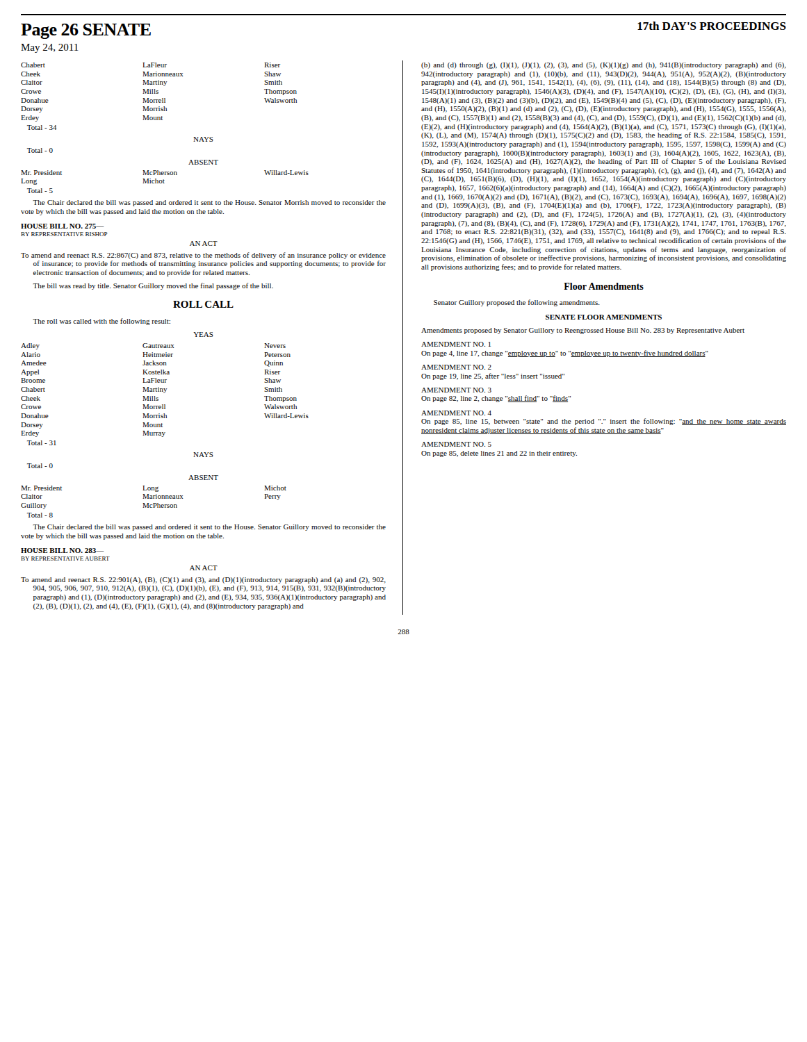Page 26 SENATE
17th DAY'S PROCEEDINGS
May 24, 2011
| Chabert | LaFleur | Riser |
| Cheek | Marionneaux | Shaw |
| Claitor | Martiny | Smith |
| Crowe | Mills | Thompson |
| Donahue | Morrell | Walsworth |
| Dorsey | Morrish | |
| Erdey | Mount | |
Total - 34
NAYS
Total - 0
ABSENT
| Mr. President | McPherson | Willard-Lewis |
| Long | Michot | |
Total - 5
The Chair declared the bill was passed and ordered it sent to the House. Senator Morrish moved to reconsider the vote by which the bill was passed and laid the motion on the table.
HOUSE BILL NO. 275—
BY REPRESENTATIVE BISHOP
AN ACT
To amend and reenact R.S. 22:867(C) and 873, relative to the methods of delivery of an insurance policy or evidence of insurance; to provide for methods of transmitting insurance policies and supporting documents; to provide for electronic transaction of documents; and to provide for related matters.
The bill was read by title. Senator Guillory moved the final passage of the bill.
ROLL CALL
The roll was called with the following result:
YEAS
| Adley | Gautreaux | Nevers |
| Alario | Heitmeier | Peterson |
| Amedee | Jackson | Quinn |
| Appel | Kostelka | Riser |
| Broome | LaFleur | Shaw |
| Chabert | Martiny | Smith |
| Cheek | Mills | Thompson |
| Crowe | Morrell | Walsworth |
| Donahue | Morrish | Willard-Lewis |
| Dorsey | Mount | |
| Erdey | Murray | |
Total - 31
NAYS
Total - 0
ABSENT
| Mr. President | Long | Michot |
| Claitor | Marionneaux | Perry |
| Guillory | McPherson | |
Total - 8
The Chair declared the bill was passed and ordered it sent to the House. Senator Guillory moved to reconsider the vote by which the bill was passed and laid the motion on the table.
HOUSE BILL NO. 283—
BY REPRESENTATIVE AUBERT
AN ACT
To amend and reenact R.S. 22:901(A), (B), (C)(1) and (3), and (D)(1)(introductory paragraph) and (a) and (2), 902, 904, 905, 906, 907, 910, 912(A), (B)(1), (C), (D)(1)(b), (E), and (F), 913, 914, 915(B), 931, 932(B)(introductory paragraph) and (1), (D)(introductory paragraph) and (2), and (E), 934, 935, 936(A)(1)(introductory paragraph) and (2), (B), (D)(1), (2), and (4), (E), (F)(1), (G)(1), (4), and (8)(introductory paragraph) and
(b) and (d) through (g), (I)(1), (J)(1), (2), (3), and (5), (K)(1)(g) and (h), 941(B)(introductory paragraph) and (6), 942(introductory paragraph) and (1), (10)(b), and (11), 943(D)(2), 944(A), 951(A), 952(A)(2), (B)(introductory paragraph) and (4), and (J), 961, 1541, 1542(1), (4), (6), (9), (11), (14), and (18), 1544(B)(5) through (8) and (D), 1545(I)(1)(introductory paragraph), 1546(A)(3), (D)(4), and (F), 1547(A)(10), (C)(2), (D), (E), (G), (H), and (I)(3), 1548(A)(1) and (3), (B)(2) and (3)(b), (D)(2), and (E), 1549(B)(4) and (5), (C), (D), (E)(introductory paragraph), (F), and (H), 1550(A)(2), (B)(1) and (d) and (2), (C), (D), (E)(introductory paragraph), and (H), 1554(G), 1555, 1556(A), (B), and (C), 1557(B)(1) and (2), 1558(B)(3) and (4), (C), and (D), 1559(C), (D)(1), and (E)(1), 1562(C)(1)(b) and (d), (E)(2), and (H)(introductory paragraph) and (4), 1564(A)(2), (B)(1)(a), and (C), 1571, 1573(C) through (G), (I)(1)(a), (K), (L), and (M), 1574(A) through (D)(1), 1575(C)(2) and (D), 1583, the heading of R.S. 22:1584, 1585(C), 1591, 1592, 1593(A)(introductory paragraph) and (1), 1594(introductory paragraph), 1595, 1597, 1598(C), 1599(A) and (C)(introductory paragraph), 1600(B)(introductory paragraph), 1603(1) and (3), 1604(A)(2), 1605, 1622, 1623(A), (B), (D), and (F), 1624, 1625(A) and (H), 1627(A)(2), the heading of Part III of Chapter 5 of the Louisiana Revised Statutes of 1950, 1641(introductory paragraph), (1)(introductory paragraph), (c), (g), and (j), (4), and (7), 1642(A) and (C), 1644(D), 1651(B)(6), (D), (H)(1), and (I)(1), 1652, 1654(A)(introductory paragraph) and (C)(introductory paragraph), 1657, 1662(6)(a)(introductory paragraph) and (14), 1664(A) and (C)(2), 1665(A)(introductory paragraph) and (1), 1669, 1670(A)(2) and (D), 1671(A), (B)(2), and (C), 1673(C), 1693(A), 1694(A), 1696(A), 1697, 1698(A)(2) and (D), 1699(A)(3), (B), and (F), 1704(E)(1)(a) and (b), 1706(F), 1722, 1723(A)(introductory paragraph), (B)(introductory paragraph) and (2), (D), and (F), 1724(5), 1726(A) and (B), 1727(A)(1), (2), (3), (4)(introductory paragraph), (7), and (8), (B)(4), (C), and (F), 1728(6), 1729(A) and (F), 1731(A)(2), 1741, 1747, 1761, 1763(B), 1767, and 1768; to enact R.S. 22:821(B)(31), (32), and (33), 1557(C), 1641(8) and (9), and 1766(C); and to repeal R.S. 22:1546(G) and (H), 1566, 1746(E), 1751, and 1769, all relative to technical recodification of certain provisions of the Louisiana Insurance Code, including correction of citations, updates of terms and language, reorganization of provisions, elimination of obsolete or ineffective provisions, harmonizing of inconsistent provisions, and consolidating all provisions authorizing fees; and to provide for related matters.
Floor Amendments
Senator Guillory proposed the following amendments.
SENATE FLOOR AMENDMENTS
Amendments proposed by Senator Guillory to Reengrossed House Bill No. 283 by Representative Aubert
AMENDMENT NO. 1
On page 4, line 17, change "employee up to" to "employee up to twenty-five hundred dollars"
AMENDMENT NO. 2
On page 19, line 25, after "less" insert "issued"
AMENDMENT NO. 3
On page 82, line 2, change "shall find" to "finds"
AMENDMENT NO. 4
On page 85, line 15, between "state" and the period "." insert the following: "and the new home state awards nonresident claims adjuster licenses to residents of this state on the same basis"
AMENDMENT NO. 5
On page 85, delete lines 21 and 22 in their entirety.
288